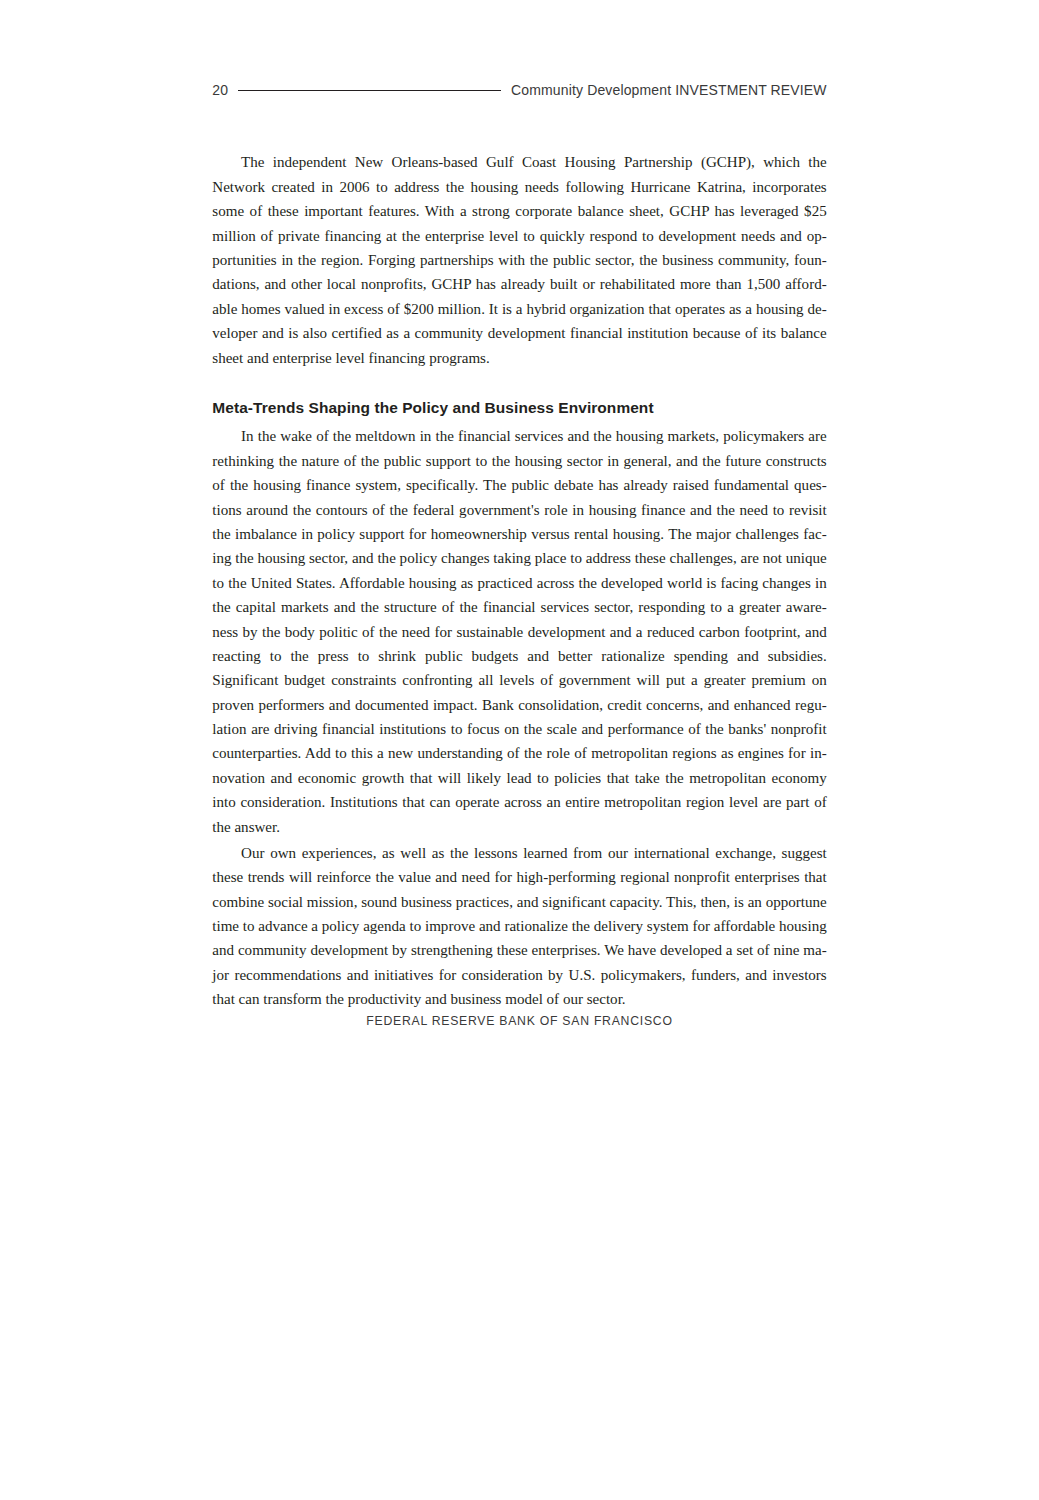20 Community Development INVESTMENT REVIEW
The independent New Orleans-based Gulf Coast Housing Partnership (GCHP), which the Network created in 2006 to address the housing needs following Hurricane Katrina, incorporates some of these important features. With a strong corporate balance sheet, GCHP has leveraged $25 million of private financing at the enterprise level to quickly respond to development needs and opportunities in the region. Forging partnerships with the public sector, the business community, foundations, and other local nonprofits, GCHP has already built or rehabilitated more than 1,500 affordable homes valued in excess of $200 million. It is a hybrid organization that operates as a housing developer and is also certified as a community development financial institution because of its balance sheet and enterprise level financing programs.
Meta-Trends Shaping the Policy and Business Environment
In the wake of the meltdown in the financial services and the housing markets, policymakers are rethinking the nature of the public support to the housing sector in general, and the future constructs of the housing finance system, specifically. The public debate has already raised fundamental questions around the contours of the federal government's role in housing finance and the need to revisit the imbalance in policy support for homeownership versus rental housing. The major challenges facing the housing sector, and the policy changes taking place to address these challenges, are not unique to the United States. Affordable housing as practiced across the developed world is facing changes in the capital markets and the structure of the financial services sector, responding to a greater awareness by the body politic of the need for sustainable development and a reduced carbon footprint, and reacting to the press to shrink public budgets and better rationalize spending and subsidies. Significant budget constraints confronting all levels of government will put a greater premium on proven performers and documented impact. Bank consolidation, credit concerns, and enhanced regulation are driving financial institutions to focus on the scale and performance of the banks' nonprofit counterparties. Add to this a new understanding of the role of metropolitan regions as engines for innovation and economic growth that will likely lead to policies that take the metropolitan economy into consideration. Institutions that can operate across an entire metropolitan region level are part of the answer.
Our own experiences, as well as the lessons learned from our international exchange, suggest these trends will reinforce the value and need for high-performing regional nonprofit enterprises that combine social mission, sound business practices, and significant capacity. This, then, is an opportune time to advance a policy agenda to improve and rationalize the delivery system for affordable housing and community development by strengthening these enterprises. We have developed a set of nine major recommendations and initiatives for consideration by U.S. policymakers, funders, and investors that can transform the productivity and business model of our sector.
FEDERAL RESERVE BANK OF SAN FRANCISCO